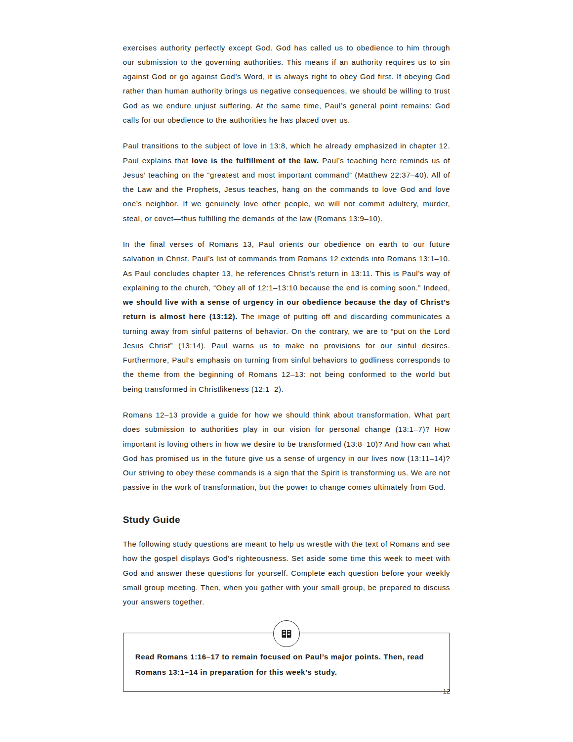exercises authority perfectly except God. God has called us to obedience to him through our submission to the governing authorities. This means if an authority requires us to sin against God or go against God’s Word, it is always right to obey God first. If obeying God rather than human authority brings us negative consequences, we should be willing to trust God as we endure unjust suffering. At the same time, Paul’s general point remains: God calls for our obedience to the authorities he has placed over us.
Paul transitions to the subject of love in 13:8, which he already emphasized in chapter 12. Paul explains that love is the fulfillment of the law. Paul’s teaching here reminds us of Jesus’ teaching on the “greatest and most important command” (Matthew 22:37–40). All of the Law and the Prophets, Jesus teaches, hang on the commands to love God and love one’s neighbor. If we genuinely love other people, we will not commit adultery, murder, steal, or covet—thus fulfilling the demands of the law (Romans 13:9–10).
In the final verses of Romans 13, Paul orients our obedience on earth to our future salvation in Christ. Paul’s list of commands from Romans 12 extends into Romans 13:1–10. As Paul concludes chapter 13, he references Christ’s return in 13:11. This is Paul’s way of explaining to the church, “Obey all of 12:1–13:10 because the end is coming soon.” Indeed, we should live with a sense of urgency in our obedience because the day of Christ’s return is almost here (13:12). The image of putting off and discarding communicates a turning away from sinful patterns of behavior. On the contrary, we are to “put on the Lord Jesus Christ” (13:14). Paul warns us to make no provisions for our sinful desires. Furthermore, Paul’s emphasis on turning from sinful behaviors to godliness corresponds to the theme from the beginning of Romans 12–13: not being conformed to the world but being transformed in Christlikeness (12:1–2).
Romans 12–13 provide a guide for how we should think about transformation. What part does submission to authorities play in our vision for personal change (13:1–7)? How important is loving others in how we desire to be transformed (13:8–10)? And how can what God has promised us in the future give us a sense of urgency in our lives now (13:11–14)? Our striving to obey these commands is a sign that the Spirit is transforming us. We are not passive in the work of transformation, but the power to change comes ultimately from God.
Study Guide
The following study questions are meant to help us wrestle with the text of Romans and see how the gospel displays God’s righteousness. Set aside some time this week to meet with God and answer these questions for yourself. Complete each question before your weekly small group meeting. Then, when you gather with your small group, be prepared to discuss your answers together.
Read Romans 1:16–17 to remain focused on Paul’s major points. Then, read Romans 13:1–14 in preparation for this week’s study.
12